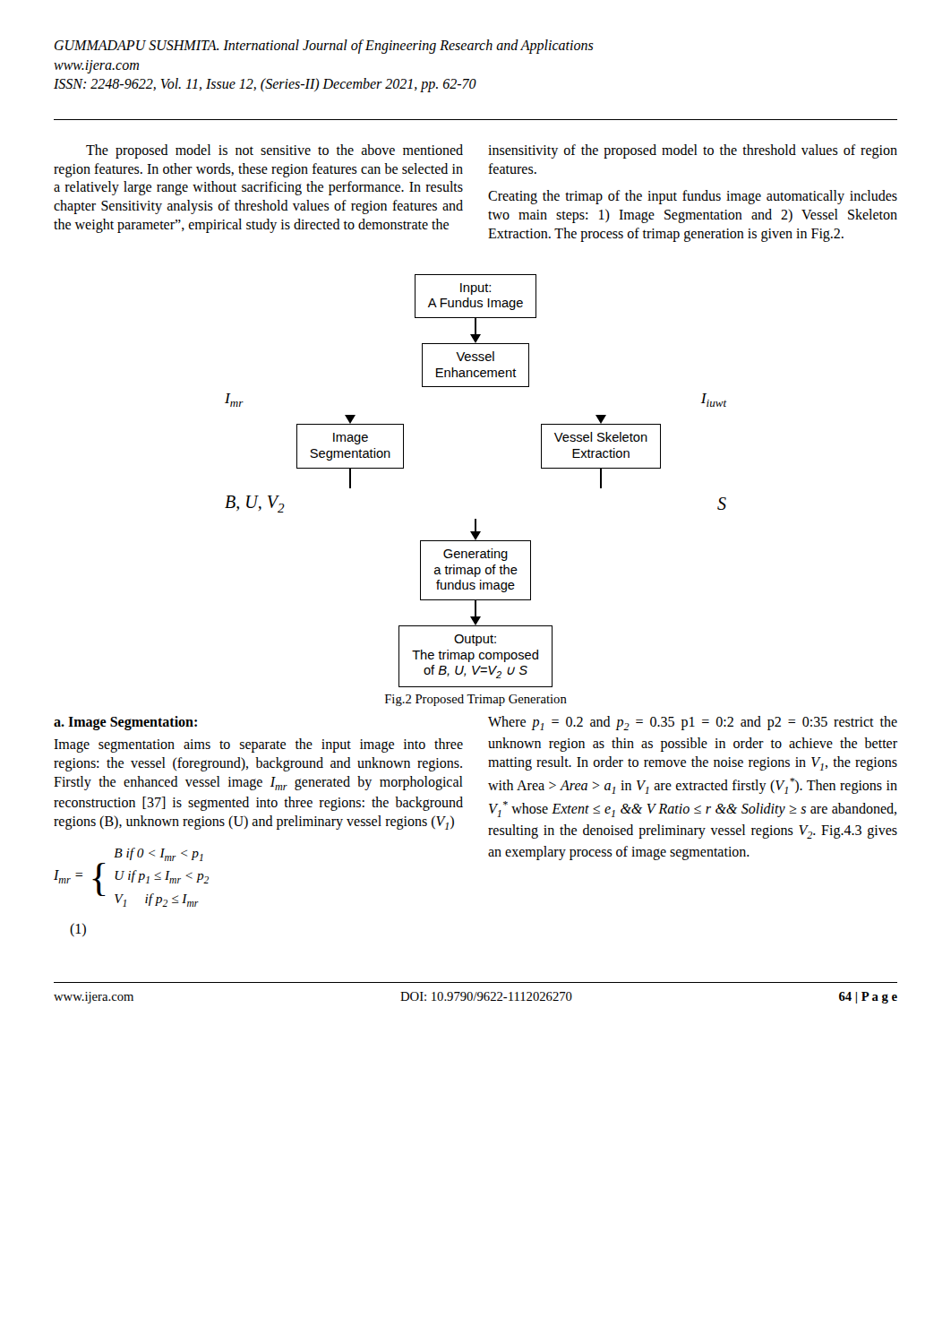GUMMADAPU SUSHMITA. International Journal of Engineering Research and Applications
www.ijera.com
ISSN: 2248-9622, Vol. 11, Issue 12, (Series-II) December 2021, pp. 62-70
The proposed model is not sensitive to the above mentioned region features. In other words, these region features can be selected in a relatively large range without sacrificing the performance. In results chapter Sensitivity analysis of threshold values of region features and the weight parameter”, empirical study is directed to demonstrate the
insensitivity of the proposed model to the threshold values of region features.
Creating the trimap of the input fundus image automatically includes two main steps: 1) Image Segmentation and 2) Vessel Skeleton Extraction. The process of trimap generation is given in Fig.2.
Input:
A Fundus Image
Vessel
Enhancement
Imr Iiuwt
Image
Segmentation
Vessel Skeleton
Extraction
B, U, V2 S
Generating
a trimap of the
fundus image
Output:
The trimap composed
of B, U, V=V2 ∪ S
Fig.2 Proposed Trimap Generation
a. Image Segmentation:
Image segmentation aims to separate the input image into three regions: the vessel (foreground), background and unknown regions. Firstly the enhanced vessel image Imr generated by morphological reconstruction [37] is segmented into three regions: the background regions (B), unknown regions (U) and preliminary vessel regions (V1)
Imr = { B if 0 < Imr < p1 U if p1 ≤ Imr < p2 V1 if p2 ≤ Imr
(1)
Where p1 = 0.2 and p2 = 0.35 p1 = 0:2 and p2 = 0:35 restrict the unknown region as thin as possible in order to achieve the better matting result. In order to remove the noise regions in V1, the regions with Area > Area > a1 in V1 are extracted firstly (V1*). Then regions in V1* whose Extent ≤ e1 && V Ratio ≤ r && Solidity ≥ s are abandoned, resulting in the denoised preliminary vessel regions V2. Fig.4.3 gives an exemplary process of image segmentation.
www.ijera.com DOI: 10.9790/9622-1112026270 64 | P a g e